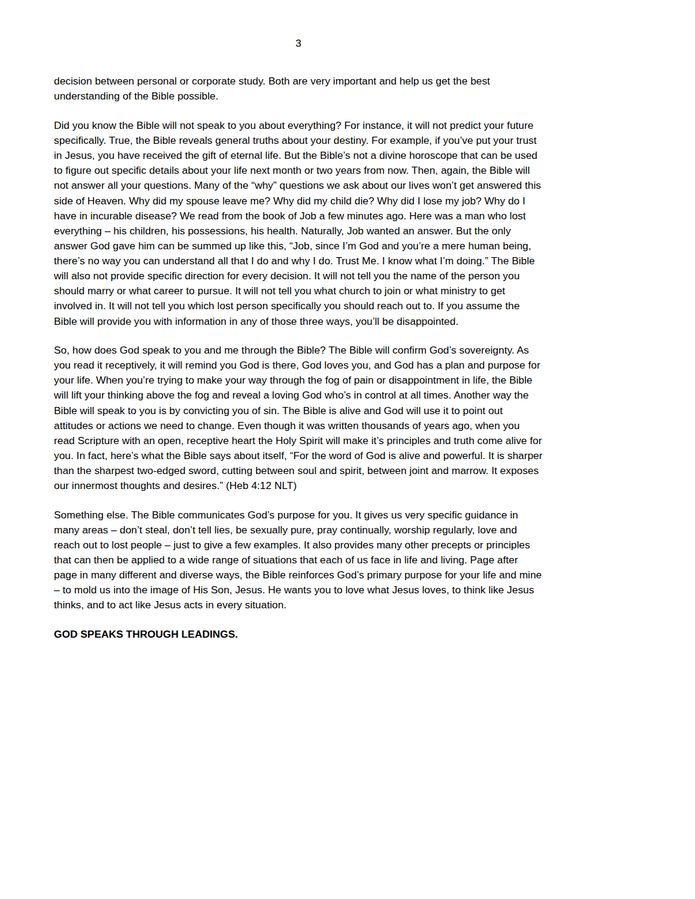3
decision between personal or corporate study. Both are very important and help us get the best understanding of the Bible possible.
Did you know the Bible will not speak to you about everything? For instance, it will not predict your future specifically. True, the Bible reveals general truths about your destiny. For example, if you’ve put your trust in Jesus, you have received the gift of eternal life. But the Bible’s not a divine horoscope that can be used to figure out specific details about your life next month or two years from now. Then, again, the Bible will not answer all your questions. Many of the “why” questions we ask about our lives won’t get answered this side of Heaven. Why did my spouse leave me? Why did my child die? Why did I lose my job? Why do I have in incurable disease? We read from the book of Job a few minutes ago. Here was a man who lost everything – his children, his possessions, his health. Naturally, Job wanted an answer. But the only answer God gave him can be summed up like this, “Job, since I’m God and you’re a mere human being, there’s no way you can understand all that I do and why I do. Trust Me. I know what I’m doing.” The Bible will also not provide specific direction for every decision. It will not tell you the name of the person you should marry or what career to pursue. It will not tell you what church to join or what ministry to get involved in. It will not tell you which lost person specifically you should reach out to. If you assume the Bible will provide you with information in any of those three ways, you’ll be disappointed.
So, how does God speak to you and me through the Bible? The Bible will confirm God’s sovereignty. As you read it receptively, it will remind you God is there, God loves you, and God has a plan and purpose for your life. When you’re trying to make your way through the fog of pain or disappointment in life, the Bible will lift your thinking above the fog and reveal a loving God who’s in control at all times. Another way the Bible will speak to you is by convicting you of sin. The Bible is alive and God will use it to point out attitudes or actions we need to change. Even though it was written thousands of years ago, when you read Scripture with an open, receptive heart the Holy Spirit will make it’s principles and truth come alive for you. In fact, here’s what the Bible says about itself, “For the word of God is alive and powerful. It is sharper than the sharpest two-edged sword, cutting between soul and spirit, between joint and marrow. It exposes our innermost thoughts and desires.” (Heb 4:12 NLT)
Something else. The Bible communicates God’s purpose for you. It gives us very specific guidance in many areas – don’t steal, don’t tell lies, be sexually pure, pray continually, worship regularly, love and reach out to lost people – just to give a few examples. It also provides many other precepts or principles that can then be applied to a wide range of situations that each of us face in life and living. Page after page in many different and diverse ways, the Bible reinforces God’s primary purpose for your life and mine – to mold us into the image of His Son, Jesus. He wants you to love what Jesus loves, to think like Jesus thinks, and to act like Jesus acts in every situation.
God speaks through leadings.